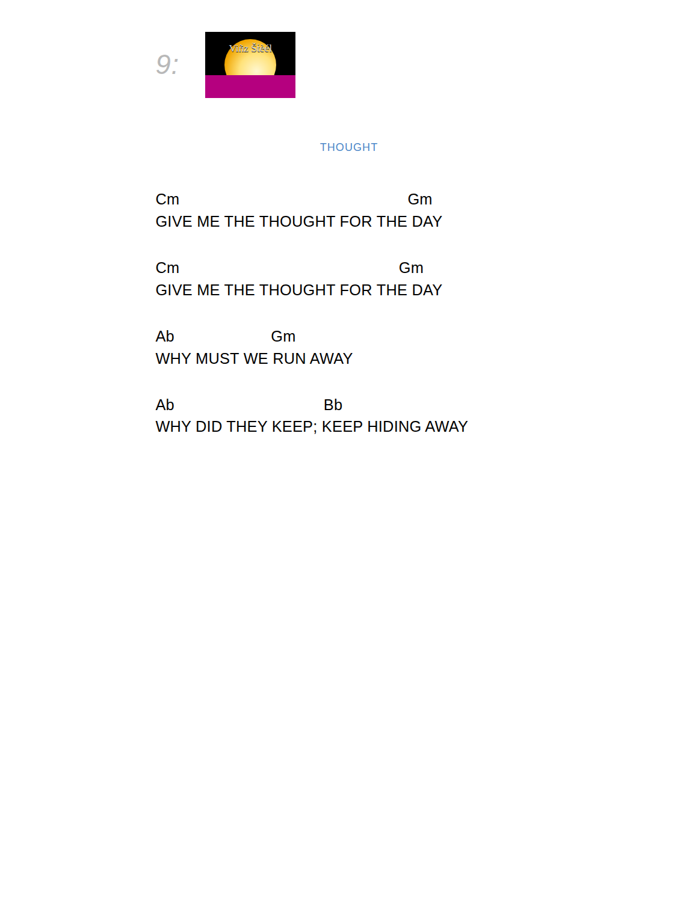9:
Viñz Šṫèél
THOUGHT
Cm Gm
GIVE ME THE THOUGHT FOR THE DAY
Cm Gm
GIVE ME THE THOUGHT FOR THE DAY
Ab Gm
WHY MUST WE RUN AWAY
Ab Bb
WHY DID THEY KEEP; KEEP HIDING AWAY